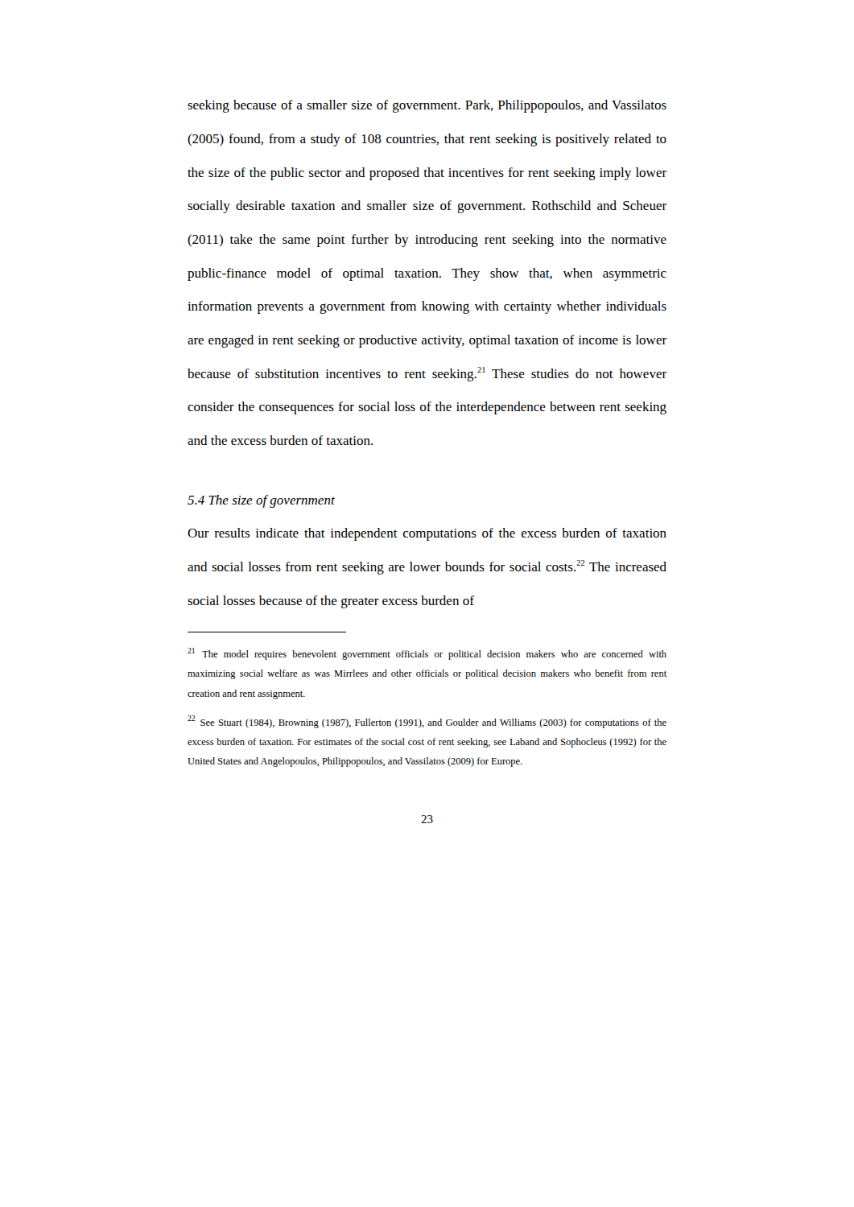seeking because of a smaller size of government. Park, Philippopoulos, and Vassilatos (2005) found, from a study of 108 countries, that rent seeking is positively related to the size of the public sector and proposed that incentives for rent seeking imply lower socially desirable taxation and smaller size of government. Rothschild and Scheuer (2011) take the same point further by introducing rent seeking into the normative public-finance model of optimal taxation. They show that, when asymmetric information prevents a government from knowing with certainty whether individuals are engaged in rent seeking or productive activity, optimal taxation of income is lower because of substitution incentives to rent seeking.21 These studies do not however consider the consequences for social loss of the interdependence between rent seeking and the excess burden of taxation.
5.4 The size of government
Our results indicate that independent computations of the excess burden of taxation and social losses from rent seeking are lower bounds for social costs.22 The increased social losses because of the greater excess burden of
21 The model requires benevolent government officials or political decision makers who are concerned with maximizing social welfare as was Mirrlees and other officials or political decision makers who benefit from rent creation and rent assignment.
22 See Stuart (1984), Browning (1987), Fullerton (1991), and Goulder and Williams (2003) for computations of the excess burden of taxation. For estimates of the social cost of rent seeking, see Laband and Sophocleus (1992) for the United States and Angelopoulos, Philippopoulos, and Vassilatos (2009) for Europe.
23